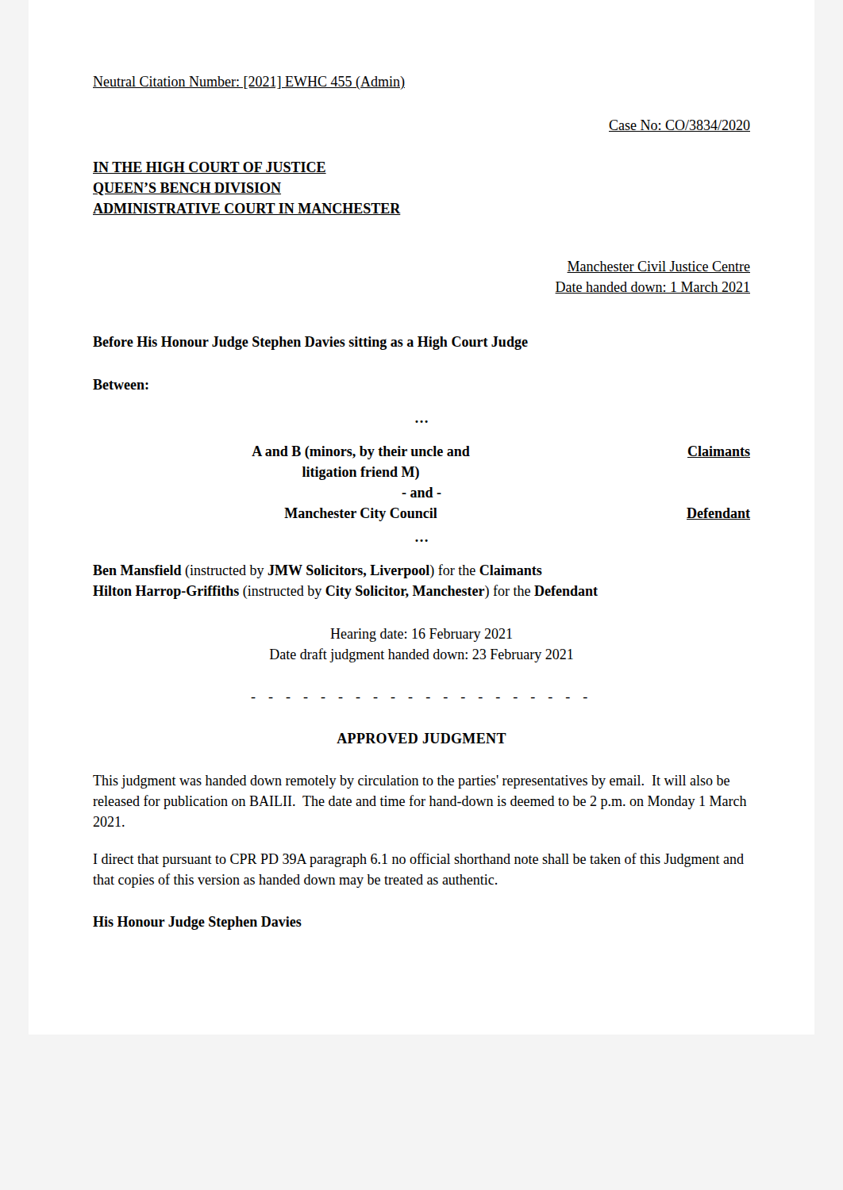Neutral Citation Number: [2021] EWHC 455 (Admin)
Case No: CO/3834/2020
IN THE HIGH COURT OF JUSTICE QUEEN’S BENCH DIVISION ADMINISTRATIVE COURT IN MANCHESTER
Manchester Civil Justice Centre Date handed down: 1 March 2021
Before His Honour Judge Stephen Davies sitting as a High Court Judge
Between:
…
| A and B (minors, by their uncle and litigation friend M) | Claimants |
| - and - |
| Manchester City Council | Defendant |
…
Ben Mansfield (instructed by JMW Solicitors, Liverpool) for the Claimants
Hilton Harrop-Griffiths (instructed by City Solicitor, Manchester) for the Defendant
Hearing date: 16 February 2021 Date draft judgment handed down: 23 February 2021
- - - - - - - - - - - - - - - - - - - -
APPROVED JUDGMENT
This judgment was handed down remotely by circulation to the parties' representatives by email. It will also be released for publication on BAILII. The date and time for hand-down is deemed to be 2 p.m. on Monday 1 March 2021.
I direct that pursuant to CPR PD 39A paragraph 6.1 no official shorthand note shall be taken of this Judgment and that copies of this version as handed down may be treated as authentic.
His Honour Judge Stephen Davies